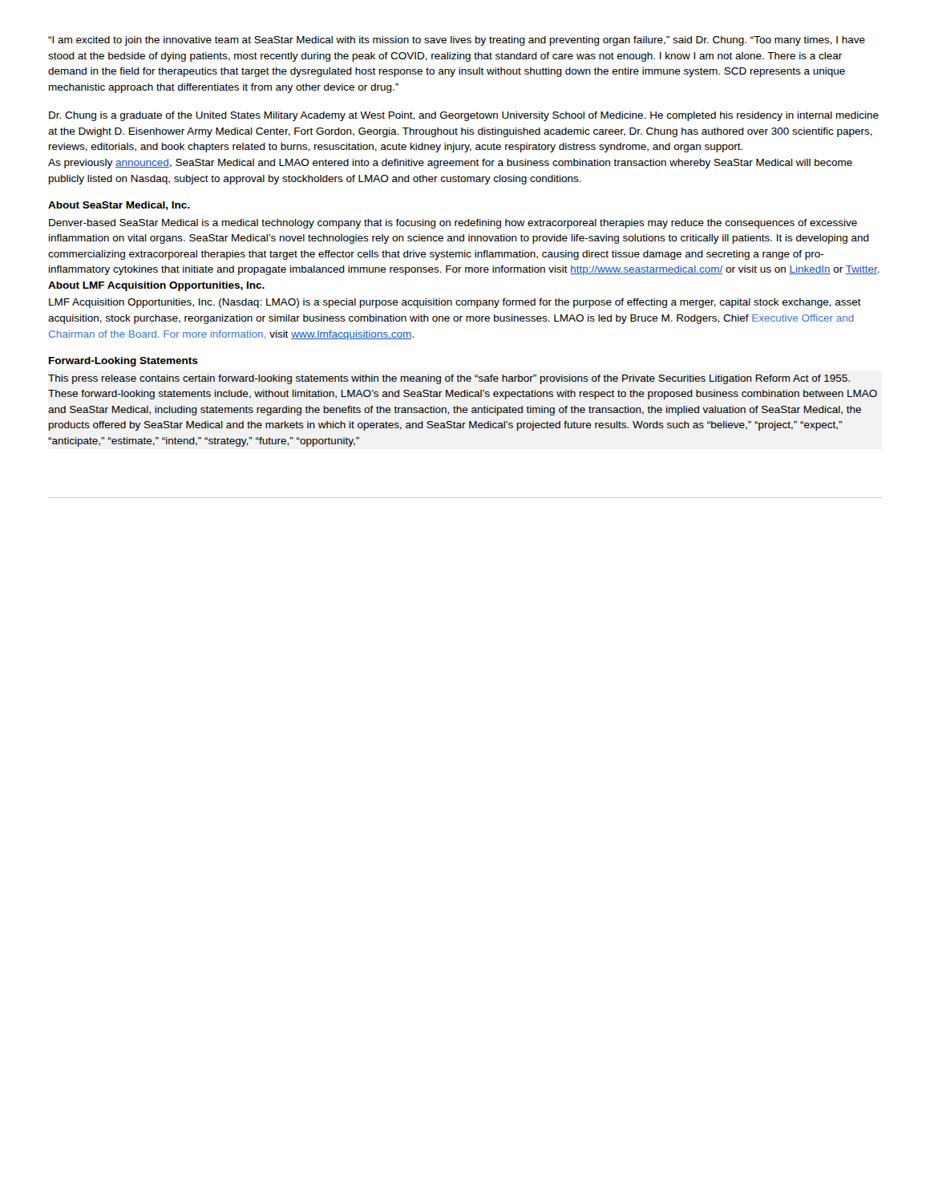“I am excited to join the innovative team at SeaStar Medical with its mission to save lives by treating and preventing organ failure,” said Dr. Chung. “Too many times, I have stood at the bedside of dying patients, most recently during the peak of COVID, realizing that standard of care was not enough. I know I am not alone. There is a clear demand in the field for therapeutics that target the dysregulated host response to any insult without shutting down the entire immune system. SCD represents a unique mechanistic approach that differentiates it from any other device or drug.”
Dr. Chung is a graduate of the United States Military Academy at West Point, and Georgetown University School of Medicine. He completed his residency in internal medicine at the Dwight D. Eisenhower Army Medical Center, Fort Gordon, Georgia. Throughout his distinguished academic career, Dr. Chung has authored over 300 scientific papers, reviews, editorials, and book chapters related to burns, resuscitation, acute kidney injury, acute respiratory distress syndrome, and organ support.
As previously announced, SeaStar Medical and LMAO entered into a definitive agreement for a business combination transaction whereby SeaStar Medical will become publicly listed on Nasdaq, subject to approval by stockholders of LMAO and other customary closing conditions.
About SeaStar Medical, Inc.
Denver-based SeaStar Medical is a medical technology company that is focusing on redefining how extracorporeal therapies may reduce the consequences of excessive inflammation on vital organs. SeaStar Medical’s novel technologies rely on science and innovation to provide life-saving solutions to critically ill patients. It is developing and commercializing extracorporeal therapies that target the effector cells that drive systemic inflammation, causing direct tissue damage and secreting a range of pro-inflammatory cytokines that initiate and propagate imbalanced immune responses. For more information visit http://www.seastarmedical.com/ or visit us on LinkedIn or Twitter.
About LMF Acquisition Opportunities, Inc.
LMF Acquisition Opportunities, Inc. (Nasdaq: LMAO) is a special purpose acquisition company formed for the purpose of effecting a merger, capital stock exchange, asset acquisition, stock purchase, reorganization or similar business combination with one or more businesses. LMAO is led by Bruce M. Rodgers, Chief Executive Officer and Chairman of the Board. For more information, visit www.lmfacquisitions.com.
Forward-Looking Statements
This press release contains certain forward-looking statements within the meaning of the “safe harbor” provisions of the Private Securities Litigation Reform Act of 1955. These forward-looking statements include, without limitation, LMAO’s and SeaStar Medical’s expectations with respect to the proposed business combination between LMAO and SeaStar Medical, including statements regarding the benefits of the transaction, the anticipated timing of the transaction, the implied valuation of SeaStar Medical, the products offered by SeaStar Medical and the markets in which it operates, and SeaStar Medical’s projected future results. Words such as “believe,” “project,” “expect,” “anticipate,” “estimate,” “intend,” “strategy,” “future,” “opportunity,”